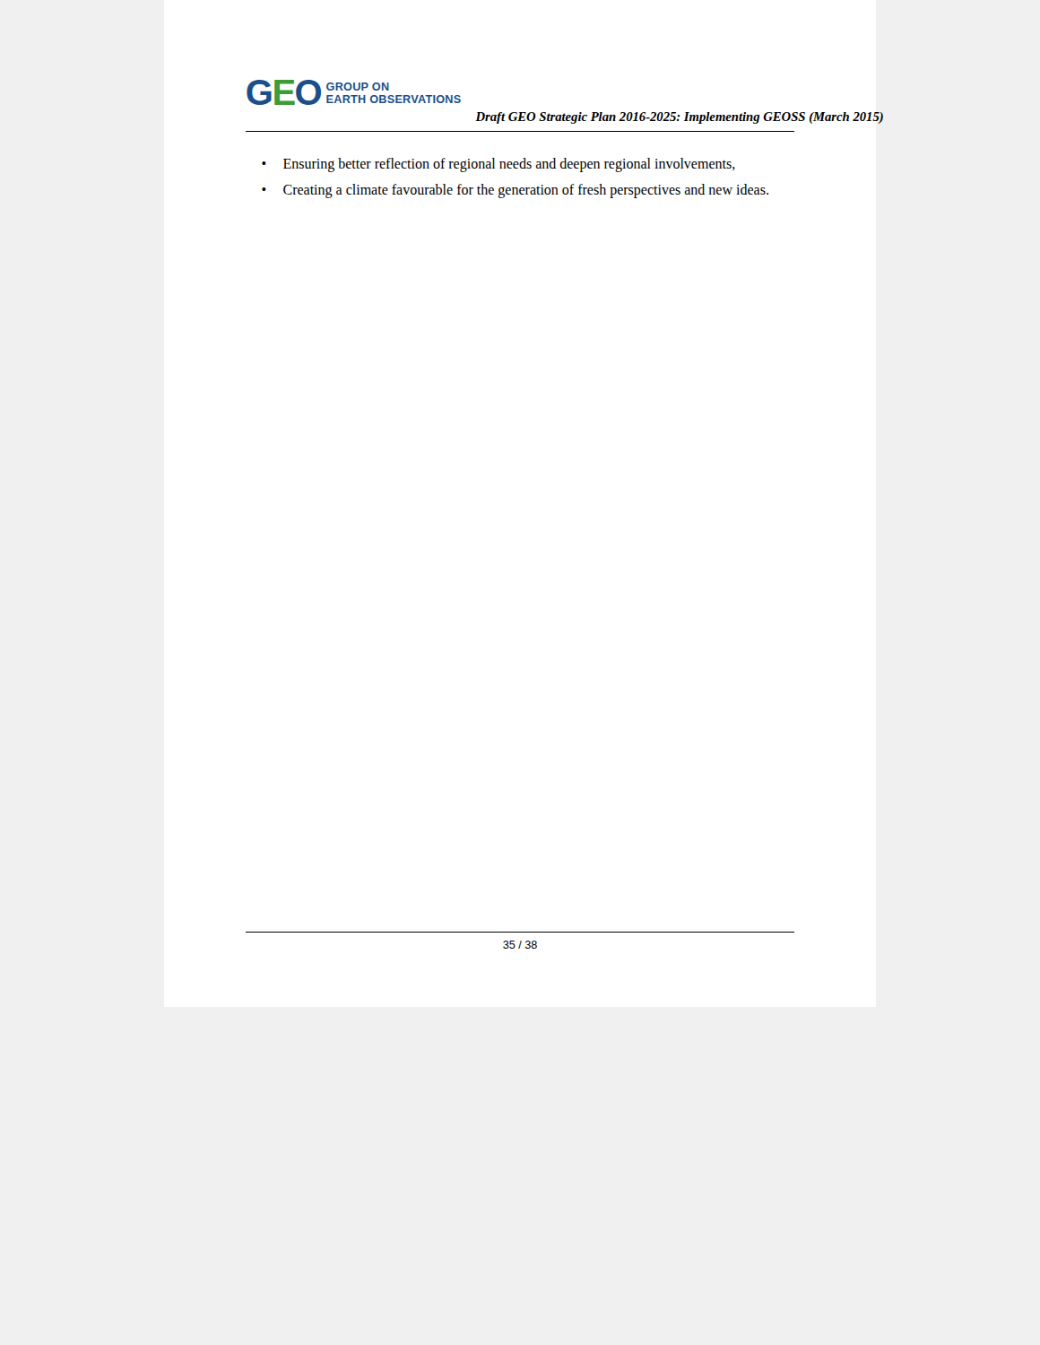GEO
GROUP ON EARTH OBSERVATIONS
Draft GEO Strategic Plan 2016-2025: Implementing GEOSS (March 2015)
Ensuring better reflection of regional needs and deepen regional involvements,
Creating a climate favourable for the generation of fresh perspectives and new ideas.
35 / 38